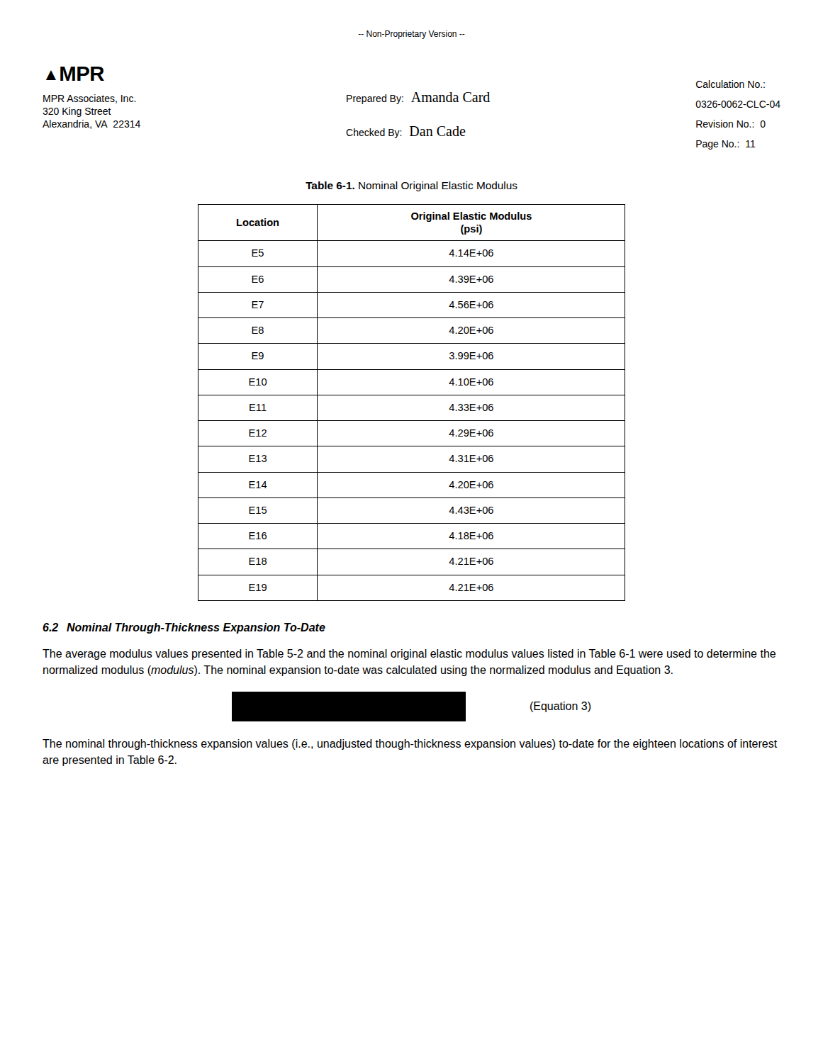-- Non-Proprietary Version --
▲MPR
MPR Associates, Inc.
320 King Street
Alexandria, VA 22314
Prepared By: Amanda Card
Checked By: Dan Cade
Calculation No.:
0326-0062-CLC-04
Revision No.: 0
Page No.: 11
Table 6-1. Nominal Original Elastic Modulus
| Location | Original Elastic Modulus (psi) |
| --- | --- |
| E5 | 4.14E+06 |
| E6 | 4.39E+06 |
| E7 | 4.56E+06 |
| E8 | 4.20E+06 |
| E9 | 3.99E+06 |
| E10 | 4.10E+06 |
| E11 | 4.33E+06 |
| E12 | 4.29E+06 |
| E13 | 4.31E+06 |
| E14 | 4.20E+06 |
| E15 | 4.43E+06 |
| E16 | 4.18E+06 |
| E18 | 4.21E+06 |
| E19 | 4.21E+06 |
6.2 Nominal Through-Thickness Expansion To-Date
The average modulus values presented in Table 5-2 and the nominal original elastic modulus values listed in Table 6-1 were used to determine the normalized modulus (modulus). The nominal expansion to-date was calculated using the normalized modulus and Equation 3.
(Equation 3)
The nominal through-thickness expansion values (i.e., unadjusted though-thickness expansion values) to-date for the eighteen locations of interest are presented in Table 6-2.